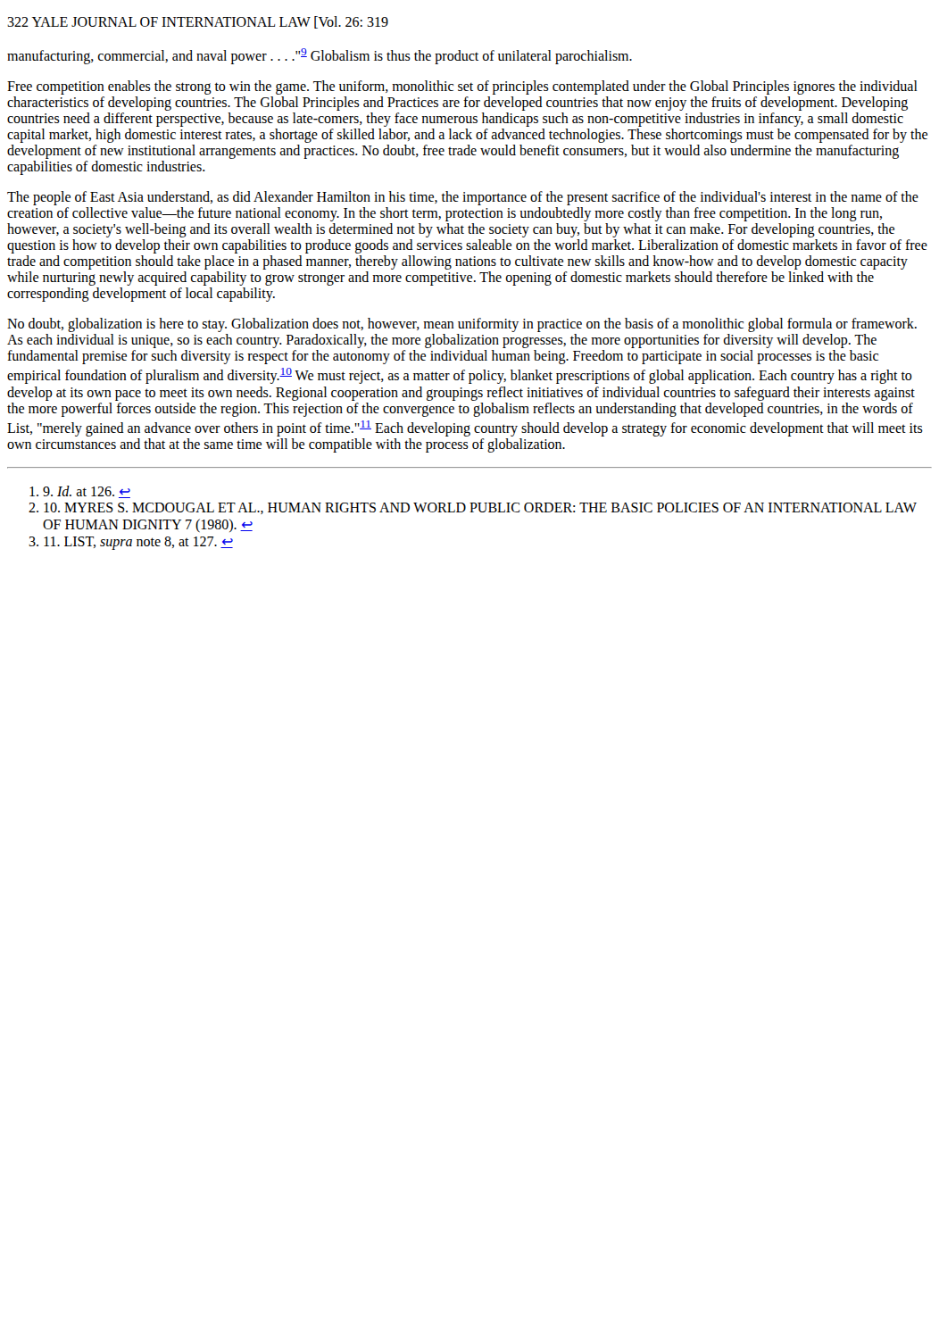322 YALE JOURNAL OF INTERNATIONAL LAW [Vol. 26: 319
manufacturing, commercial, and naval power . . . ."9 Globalism is thus the product of unilateral parochialism.
Free competition enables the strong to win the game. The uniform, monolithic set of principles contemplated under the Global Principles ignores the individual characteristics of developing countries. The Global Principles and Practices are for developed countries that now enjoy the fruits of development. Developing countries need a different perspective, because as late-comers, they face numerous handicaps such as non-competitive industries in infancy, a small domestic capital market, high domestic interest rates, a shortage of skilled labor, and a lack of advanced technologies. These shortcomings must be compensated for by the development of new institutional arrangements and practices. No doubt, free trade would benefit consumers, but it would also undermine the manufacturing capabilities of domestic industries.
The people of East Asia understand, as did Alexander Hamilton in his time, the importance of the present sacrifice of the individual's interest in the name of the creation of collective value—the future national economy. In the short term, protection is undoubtedly more costly than free competition. In the long run, however, a society's well-being and its overall wealth is determined not by what the society can buy, but by what it can make. For developing countries, the question is how to develop their own capabilities to produce goods and services saleable on the world market. Liberalization of domestic markets in favor of free trade and competition should take place in a phased manner, thereby allowing nations to cultivate new skills and know-how and to develop domestic capacity while nurturing newly acquired capability to grow stronger and more competitive. The opening of domestic markets should therefore be linked with the corresponding development of local capability.
No doubt, globalization is here to stay. Globalization does not, however, mean uniformity in practice on the basis of a monolithic global formula or framework. As each individual is unique, so is each country. Paradoxically, the more globalization progresses, the more opportunities for diversity will develop. The fundamental premise for such diversity is respect for the autonomy of the individual human being. Freedom to participate in social processes is the basic empirical foundation of pluralism and diversity.10 We must reject, as a matter of policy, blanket prescriptions of global application. Each country has a right to develop at its own pace to meet its own needs. Regional cooperation and groupings reflect initiatives of individual countries to safeguard their interests against the more powerful forces outside the region. This rejection of the convergence to globalism reflects an understanding that developed countries, in the words of List, "merely gained an advance over others in point of time."11 Each developing country should develop a strategy for economic development that will meet its own circumstances and that at the same time will be compatible with the process of globalization.
9. Id. at 126. ↩
10. MYRES S. MCDOUGAL ET AL., HUMAN RIGHTS AND WORLD PUBLIC ORDER: THE BASIC POLICIES OF AN INTERNATIONAL LAW OF HUMAN DIGNITY 7 (1980). ↩
11. LIST, supra note 8, at 127. ↩